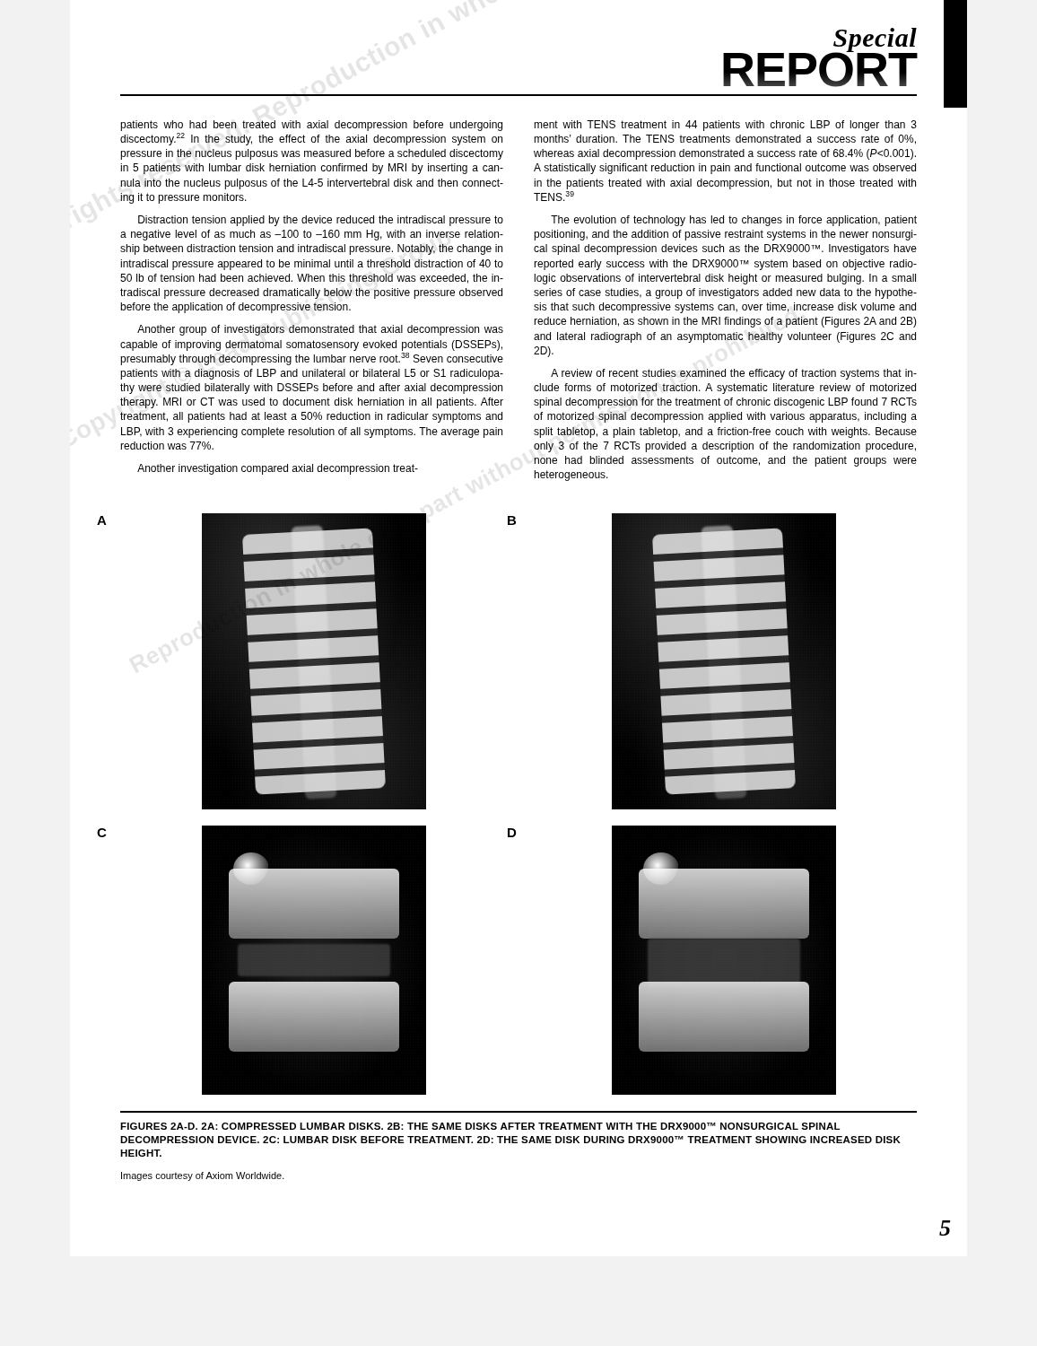Special
REPORT
patients who had been treated with axial decompression before undergoing discectomy.22 In the study, the effect of the axial decompression system on pressure in the nucleus pulposus was measured before a scheduled discectomy in 5 patients with lumbar disk herniation confirmed by MRI by inserting a cannula into the nucleus pulposus of the L4-5 intervertebral disk and then connecting it to pressure monitors.
Distraction tension applied by the device reduced the intradiscal pressure to a negative level of as much as –100 to –160 mm Hg, with an inverse relationship between distraction tension and intradiscal pressure. Notably, the change in intradiscal pressure appeared to be minimal until a threshold distraction of 40 to 50 lb of tension had been achieved. When this threshold was exceeded, the intradiscal pressure decreased dramatically below the positive pressure observed before the application of decompressive tension.
Another group of investigators demonstrated that axial decompression was capable of improving dermatomal somatosensory evoked potentials (DSSEPs), presumably through decompressing the lumbar nerve root.38 Seven consecutive patients with a diagnosis of LBP and unilateral or bilateral L5 or S1 radiculopathy were studied bilaterally with DSSEPs before and after axial decompression therapy. MRI or CT was used to document disk herniation in all patients. After treatment, all patients had at least a 50% reduction in radicular symptoms and LBP, with 3 experiencing complete resolution of all symptoms. The average pain reduction was 77%.
Another investigation compared axial decompression treat-
ment with TENS treatment in 44 patients with chronic LBP of longer than 3 months’ duration. The TENS treatments demonstrated a success rate of 0%, whereas axial decompression demonstrated a success rate of 68.4% (P<0.001). A statistically significant reduction in pain and functional outcome was observed in the patients treated with axial decompression, but not in those treated with TENS.39
The evolution of technology has led to changes in force application, patient positioning, and the addition of passive restraint systems in the newer nonsurgical spinal decompression devices such as the DRX9000™. Investigators have reported early success with the DRX9000™ system based on objective radiologic observations of intervertebral disk height or measured bulging. In a small series of case studies, a group of investigators added new data to the hypothesis that such decompressive systems can, over time, increase disk volume and reduce herniation, as shown in the MRI findings of a patient (Figures 2A and 2B) and lateral radiograph of an asymptomatic healthy volunteer (Figures 2C and 2D).
A review of recent studies examined the efficacy of traction systems that include forms of motorized traction. A systematic literature review of motorized spinal decompression for the treatment of chronic discogenic LBP found 7 RCTs of motorized spinal decompression applied with various apparatus, including a split tabletop, a plain tabletop, and a friction-free couch with weights. Because only 3 of the 7 RCTs provided a description of the randomization procedure, none had blinded assessments of outcome, and the patient groups were heterogeneous.
A
B
C
D
Figures 2A-D. 2A: Compressed lumbar disks. 2B: The same disks after treatment with the DRX9000™ nonsurgical spinal decompression device. 2C: Lumbar disk before treatment. 2D: The same disk during DRX9000™ treatment showing increased disk height.
Images courtesy of Axiom Worldwide.
5
All rights reserved. Reproduction in whole or in part without permission is prohibited. Copyright © Lead Publishing Group Reproduction in whole or in part without permission is prohibited.